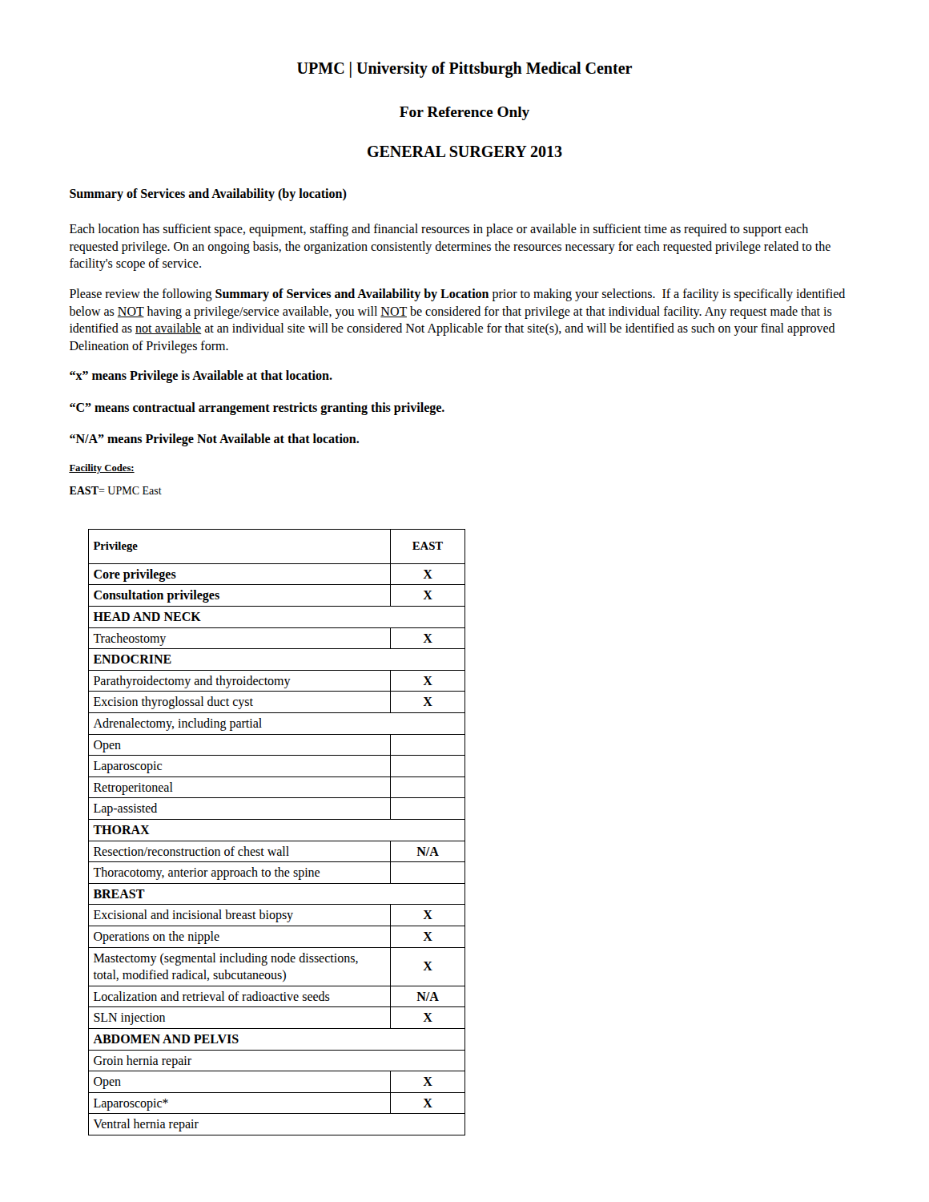UPMC | University of Pittsburgh Medical Center
For Reference Only
GENERAL SURGERY 2013
Summary of Services and Availability (by location)
Each location has sufficient space, equipment, staffing and financial resources in place or available in sufficient time as required to support each requested privilege. On an ongoing basis, the organization consistently determines the resources necessary for each requested privilege related to the facility's scope of service.
Please review the following Summary of Services and Availability by Location prior to making your selections. If a facility is specifically identified below as NOT having a privilege/service available, you will NOT be considered for that privilege at that individual facility. Any request made that is identified as not available at an individual site will be considered Not Applicable for that site(s), and will be identified as such on your final approved Delineation of Privileges form.
“x” means Privilege is Available at that location.
“C” means contractual arrangement restricts granting this privilege.
“N/A” means Privilege Not Available at that location.
Facility Codes:
EAST= UPMC East
| Privilege | EAST |
| --- | --- |
| Core privileges | X |
| Consultation privileges | X |
| HEAD AND NECK |
| Tracheostomy | X |
| ENDOCRINE |
| Parathyroidectomy and thyroidectomy | X |
| Excision thyroglossal duct cyst | X |
| Adrenalectomy, including partial |
| Open | |
| Laparoscopic | |
| Retroperitoneal | |
| Lap-assisted | |
| THORAX |
| Resection/reconstruction of chest wall | N/A |
| Thoracotomy, anterior approach to the spine | |
| BREAST |
| Excisional and incisional breast biopsy | X |
| Operations on the nipple | X |
| Mastectomy (segmental including node dissections, total, modified radical, subcutaneous) | X |
| Localization and retrieval of radioactive seeds | N/A |
| SLN injection | X |
| ABDOMEN AND PELVIS |
| Groin hernia repair |
| Open | X |
| Laparoscopic* | X |
| Ventral hernia repair |